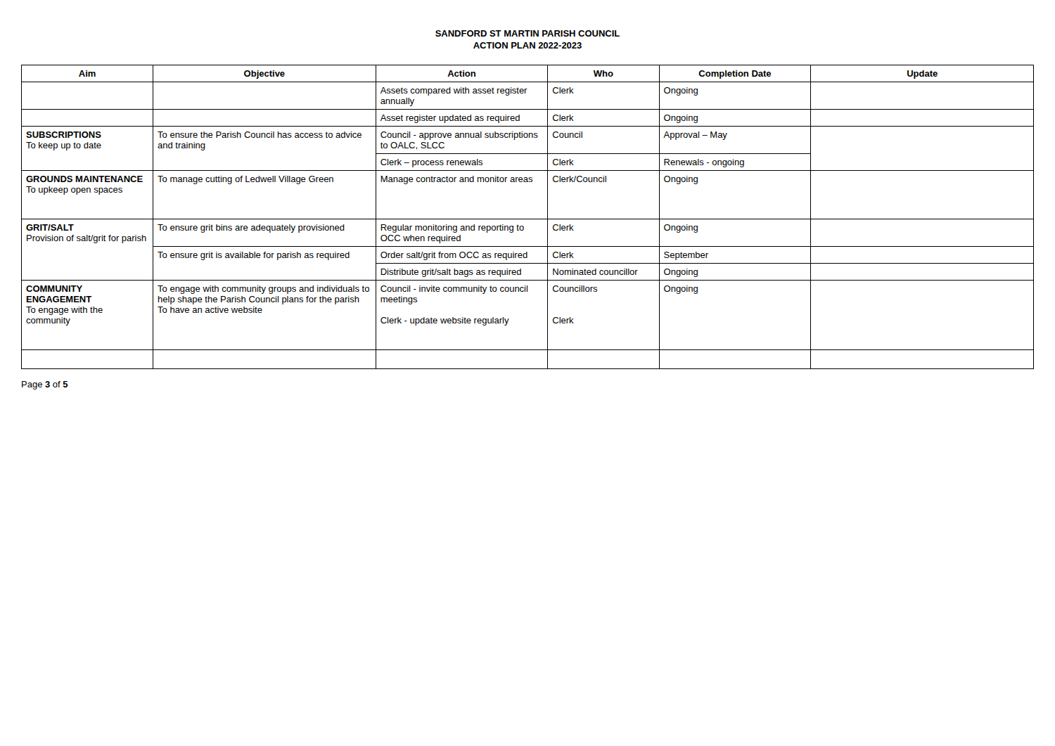SANDFORD ST MARTIN PARISH COUNCIL
ACTION PLAN 2022-2023
| Aim | Objective | Action | Who | Completion Date | Update |
| --- | --- | --- | --- | --- | --- |
| | | Assets compared with asset register annually | Clerk | Ongoing | |
| | | Asset register updated as required | Clerk | Ongoing | |
| SUBSCRIPTIONS To keep up to date | To ensure the Parish Council has access to advice and training | Council - approve annual subscriptions to OALC, SLCC | Council | Approval – May | |
| Clerk – process renewals | Clerk | Renewals - ongoing |
| GROUNDS MAINTENANCE To upkeep open spaces | To manage cutting of Ledwell Village Green | Manage contractor and monitor areas | Clerk/Council | Ongoing | |
| GRIT/SALT Provision of salt/grit for parish | To ensure grit bins are adequately provisioned | Regular monitoring and reporting to OCC when required | Clerk | Ongoing | |
| To ensure grit is available for parish as required | Order salt/grit from OCC as required | Clerk | September | |
| Distribute grit/salt bags as required | Nominated councillor | Ongoing | |
| COMMUNITY ENGAGEMENT To engage with the community | To engage with community groups and individuals to help shape the Parish Council plans for the parish To have an active website | Council - invite community to council meetings Clerk - update website regularly | Councillors Clerk | Ongoing | |
Page 3 of 5